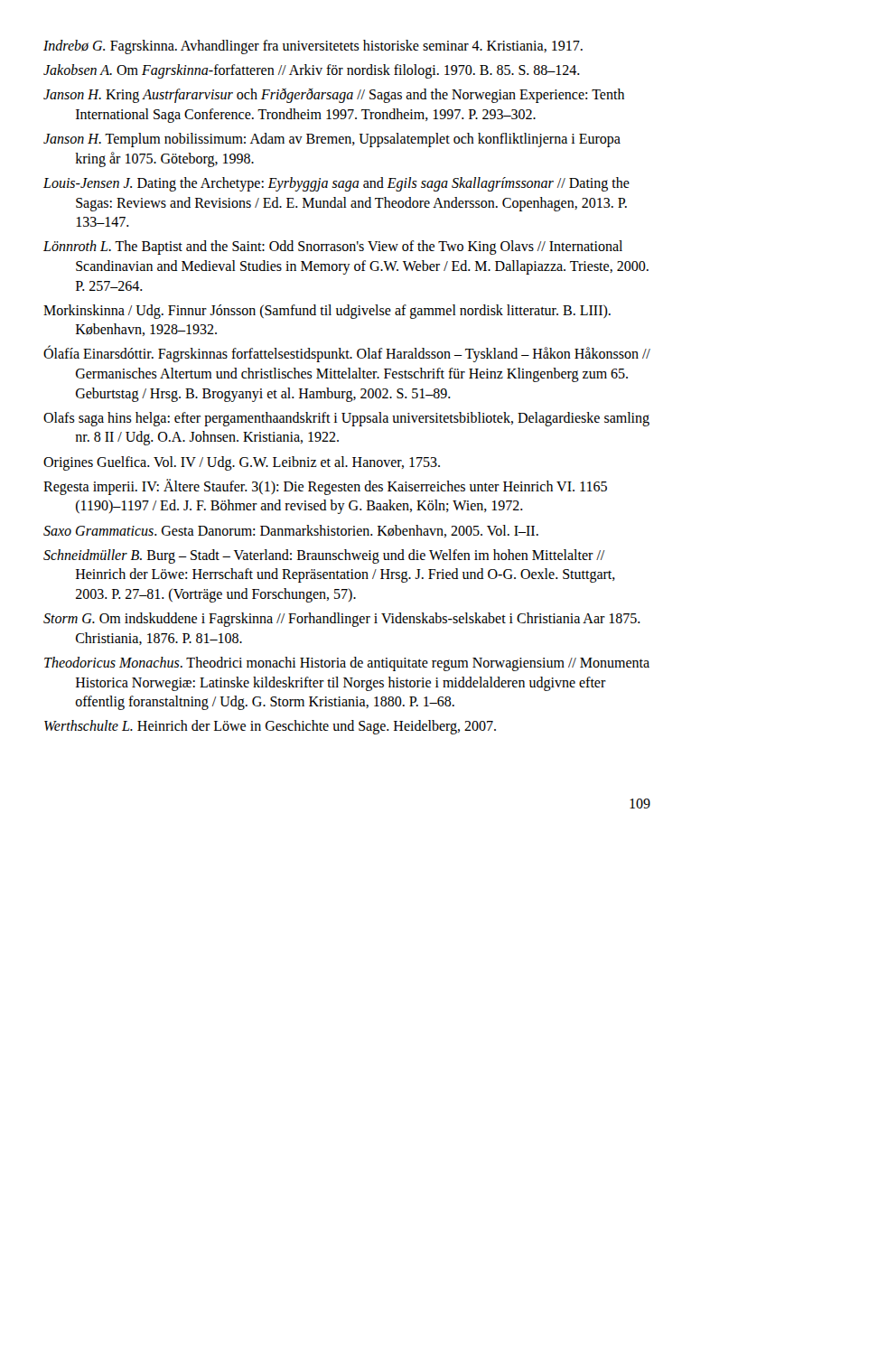Indrebø G. Fagrskinna. Avhandlinger fra universitetets historiske seminar 4. Kristiania, 1917.
Jakobsen A. Om Fagrskinna-forfatteren // Arkiv för nordisk filologi. 1970. B. 85. S. 88–124.
Janson H. Kring Austrfararvisur och Friðgerðarsaga // Sagas and the Norwegian Experience: Tenth International Saga Conference. Trondheim 1997. Trondheim, 1997. P. 293–302.
Janson H. Templum nobilissimum: Adam av Bremen, Uppsalatemplet och konfliktlinjerna i Europa kring år 1075. Göteborg, 1998.
Louis-Jensen J. Dating the Archetype: Eyrbyggja saga and Egils saga Skallagrímssonar // Dating the Sagas: Reviews and Revisions / Ed. E. Mundal and Theodore Andersson. Copenhagen, 2013. P. 133–147.
Lönnroth L. The Baptist and the Saint: Odd Snorrason's View of the Two King Olavs // International Scandinavian and Medieval Studies in Memory of G.W. Weber / Ed. M. Dallapiazza. Trieste, 2000. P. 257–264.
Morkinskinna / Udg. Finnur Jónsson (Samfund til udgivelse af gammel nordisk litteratur. B. LIII). København, 1928–1932.
Ólafía Einarsdóttir. Fagrskinnas forfattelsestidspunkt. Olaf Haraldsson – Tyskland – Håkon Håkonsson // Germanisches Altertum und christlisches Mittelalter. Festschrift für Heinz Klingenberg zum 65. Geburtstag / Hrsg. B. Brogyanyi et al. Hamburg, 2002. S. 51–89.
Olafs saga hins helga: efter pergamenthaandskrift i Uppsala universitetsbibliotek, Delagardieske samling nr. 8 II / Udg. O.A. Johnsen. Kristiania, 1922.
Origines Guelfica. Vol. IV / Udg. G.W. Leibniz et al. Hanover, 1753.
Regesta imperii. IV: Ältere Staufer. 3(1): Die Regesten des Kaiserreiches unter Heinrich VI. 1165 (1190)–1197 / Ed. J. F. Böhmer and revised by G. Baaken, Köln; Wien, 1972.
Saxo Grammaticus. Gesta Danorum: Danmarkshistorien. København, 2005. Vol. I–II.
Schneidmüller B. Burg – Stadt – Vaterland: Braunschweig und die Welfen im hohen Mittelalter // Heinrich der Löwe: Herrschaft und Repräsentation / Hrsg. J. Fried und O-G. Oexle. Stuttgart, 2003. P. 27–81. (Vorträge und Forschungen, 57).
Storm G. Om indskuddene i Fagrskinna // Forhandlinger i Videnskabs-selskabet i Christiania Aar 1875. Christiania, 1876. P. 81–108.
Theodoricus Monachus. Theodrici monachi Historia de antiquitate regum Norwagiensium // Monumenta Historica Norwegiæ: Latinske kildeskrifter til Norges historie i middelalderen udgivne efter offentlig foranstaltning / Udg. G. Storm Kristiania, 1880. P. 1–68.
Werthschulte L. Heinrich der Löwe in Geschichte und Sage. Heidelberg, 2007.
109